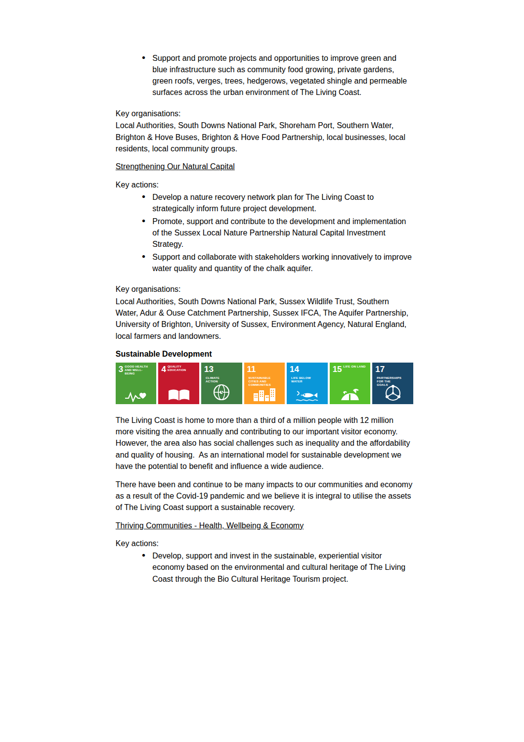Support and promote projects and opportunities to improve green and blue infrastructure such as community food growing, private gardens, green roofs, verges, trees, hedgerows, vegetated shingle and permeable surfaces across the urban environment of The Living Coast.
Key organisations:
Local Authorities, South Downs National Park, Shoreham Port, Southern Water, Brighton & Hove Buses, Brighton & Hove Food Partnership, local businesses, local residents, local community groups.
Strengthening Our Natural Capital
Key actions:
Develop a nature recovery network plan for The Living Coast to strategically inform future project development.
Promote, support and contribute to the development and implementation of the Sussex Local Nature Partnership Natural Capital Investment Strategy.
Support and collaborate with stakeholders working innovatively to improve water quality and quantity of the chalk aquifer.
Key organisations:
Local Authorities, South Downs National Park, Sussex Wildlife Trust, Southern Water, Adur & Ouse Catchment Partnership, Sussex IFCA, The Aquifer Partnership, University of Brighton, University of Sussex, Environment Agency, Natural England, local farmers and landowners.
Sustainable Development
3 Good Health and Well-being
4 Quality Education
13 Climate Action
11 Sustainable Cities and Communities
14 Life Below Water
15 Life on Land
17 Partnerships for the Goals
The Living Coast is home to more than a third of a million people with 12 million more visiting the area annually and contributing to our important visitor economy. However, the area also has social challenges such as inequality and the affordability and quality of housing. As an international model for sustainable development we have the potential to benefit and influence a wide audience.
There have been and continue to be many impacts to our communities and economy as a result of the Covid-19 pandemic and we believe it is integral to utilise the assets of The Living Coast support a sustainable recovery.
Thriving Communities - Health, Wellbeing & Economy
Key actions:
Develop, support and invest in the sustainable, experiential visitor economy based on the environmental and cultural heritage of The Living Coast through the Bio Cultural Heritage Tourism project.